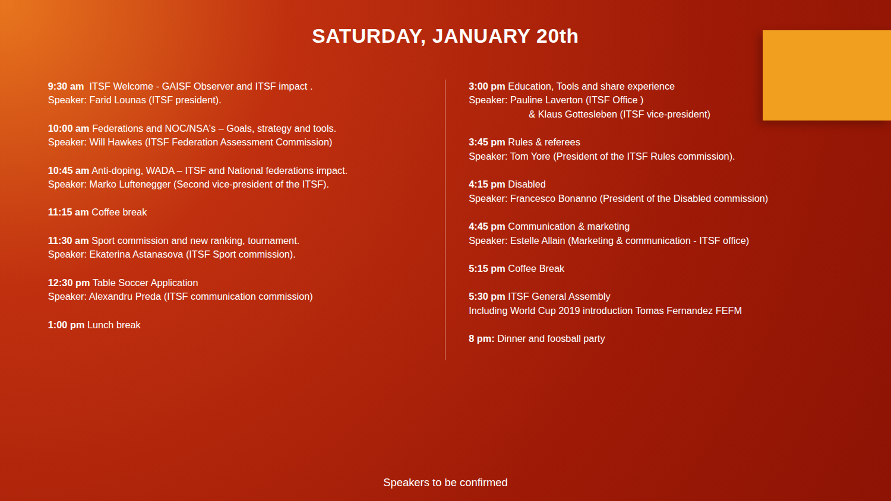SATURDAY, JANUARY 20th
9:30 am ITSF Welcome - GAISF Observer and ITSF impact .
Speaker: Farid Lounas (ITSF president).
10:00 am Federations and NOC/NSA's – Goals, strategy and tools.
Speaker: Will Hawkes (ITSF Federation Assessment Commission)
10:45 am Anti-doping, WADA – ITSF and National federations impact.
Speaker: Marko Luftenegger (Second vice-president of the ITSF).
11:15 am Coffee break
11:30 am Sport commission and new ranking, tournament.
Speaker: Ekaterina Astanasova (ITSF Sport commission).
12:30 pm Table Soccer Application
Speaker: Alexandru Preda (ITSF communication commission)
1:00 pm Lunch break
3:00 pm Education, Tools and share experience
Speaker: Pauline Laverton (ITSF Office )
& Klaus Gottesleben (ITSF vice-president)
3:45 pm Rules & referees
Speaker: Tom Yore (President of the ITSF Rules commission).
4:15 pm Disabled
Speaker: Francesco Bonanno (President of the Disabled commission)
4:45 pm Communication & marketing
Speaker: Estelle Allain (Marketing & communication - ITSF office)
5:15 pm Coffee Break
5:30 pm ITSF General Assembly
Including World Cup 2019 introduction Tomas Fernandez FEFM
8 pm: Dinner and foosball party
Speakers to be confirmed